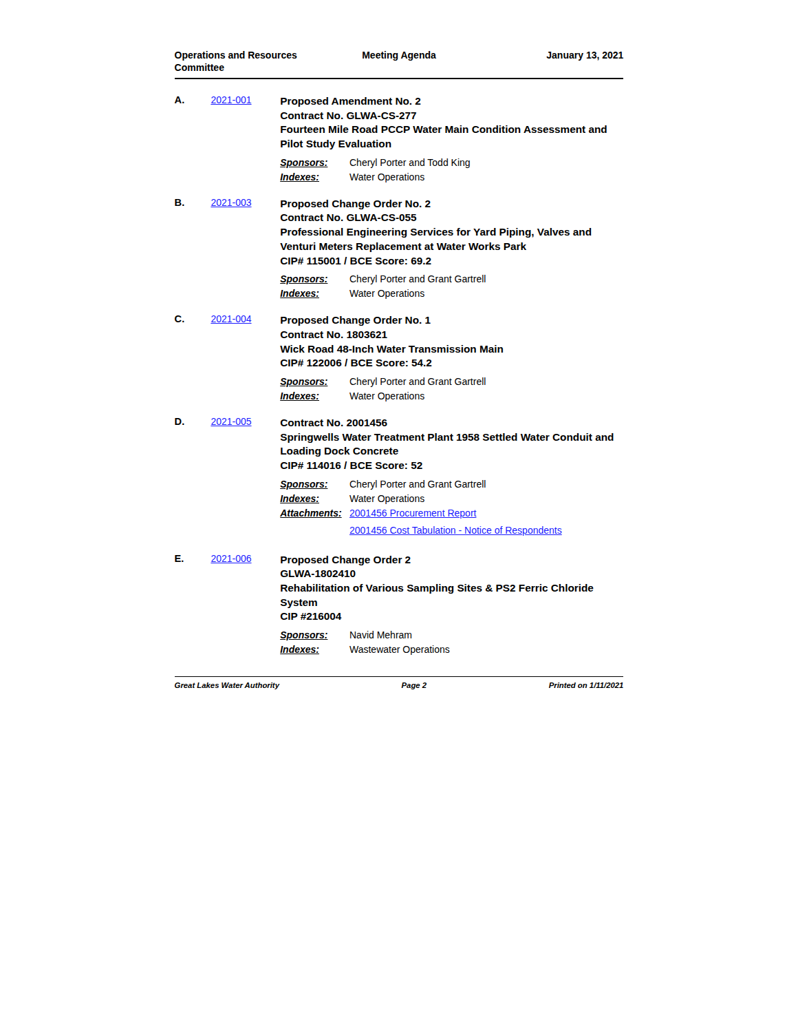Operations and Resources
Committee
Meeting Agenda
January 13, 2021
A.
2021-001
Proposed Amendment No. 2
Contract No. GLWA-CS-277
Fourteen Mile Road PCCP Water Main Condition Assessment and Pilot Study Evaluation
Sponsors:
Cheryl Porter and Todd King
Indexes:
Water Operations
B.
2021-003
Proposed Change Order No. 2
Contract No. GLWA-CS-055
Professional Engineering Services for Yard Piping, Valves and Venturi Meters Replacement at Water Works Park
CIP# 115001 / BCE Score: 69.2
Sponsors:
Cheryl Porter and Grant Gartrell
Indexes:
Water Operations
C.
2021-004
Proposed Change Order No. 1
Contract No. 1803621
Wick Road 48-Inch Water Transmission Main
CIP# 122006 / BCE Score: 54.2
Sponsors:
Cheryl Porter and Grant Gartrell
Indexes:
Water Operations
D.
2021-005
Contract No. 2001456
Springwells Water Treatment Plant 1958 Settled Water Conduit and Loading Dock Concrete
CIP# 114016 / BCE Score: 52
Sponsors:
Cheryl Porter and Grant Gartrell
Indexes:
Water Operations
Attachments:
2001456 Procurement Report 2001456 Cost Tabulation - Notice of Respondents
E.
2021-006
Proposed Change Order 2
GLWA-1802410
Rehabilitation of Various Sampling Sites & PS2 Ferric Chloride System
CIP #216004
Sponsors:
Navid Mehram
Indexes:
Wastewater Operations
Great Lakes Water Authority
Page 2
Printed on 1/11/2021